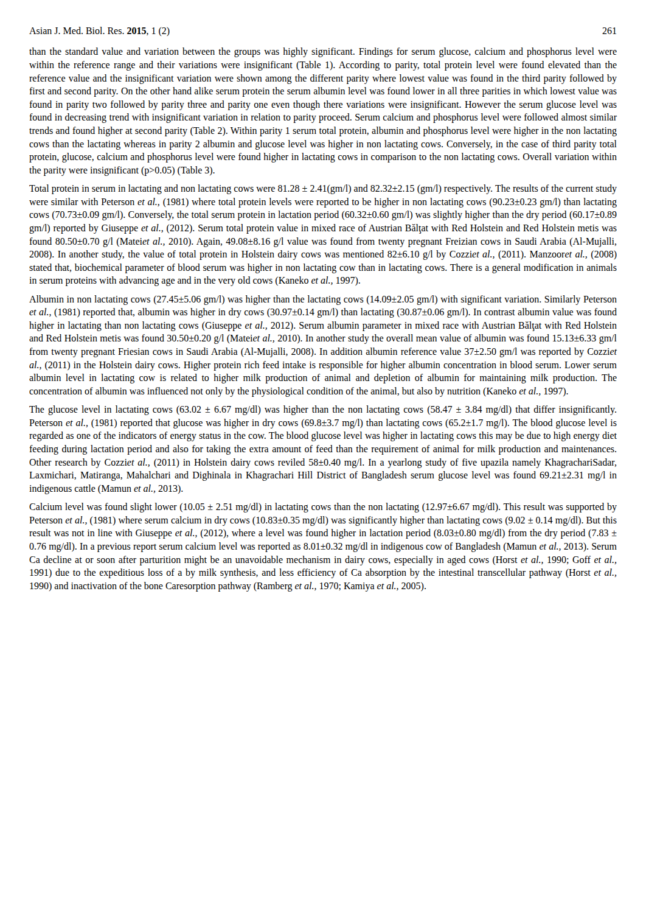Asian J. Med. Biol. Res. 2015, 1 (2) 261
than the standard value and variation between the groups was highly significant. Findings for serum glucose, calcium and phosphorus level were within the reference range and their variations were insignificant (Table 1). According to parity, total protein level were found elevated than the reference value and the insignificant variation were shown among the different parity where lowest value was found in the third parity followed by first and second parity. On the other hand alike serum protein the serum albumin level was found lower in all three parities in which lowest value was found in parity two followed by parity three and parity one even though there variations were insignificant. However the serum glucose level was found in decreasing trend with insignificant variation in relation to parity proceed. Serum calcium and phosphorus level were followed almost similar trends and found higher at second parity (Table 2). Within parity 1 serum total protein, albumin and phosphorus level were higher in the non lactating cows than the lactating whereas in parity 2 albumin and glucose level was higher in non lactating cows. Conversely, in the case of third parity total protein, glucose, calcium and phosphorus level were found higher in lactating cows in comparison to the non lactating cows. Overall variation within the parity were insignificant (p>0.05) (Table 3).
Total protein in serum in lactating and non lactating cows were 81.28 ± 2.41(gm/l) and 82.32±2.15 (gm/l) respectively. The results of the current study were similar with Peterson et al., (1981) where total protein levels were reported to be higher in non lactating cows (90.23±0.23 gm/l) than lactating cows (70.73±0.09 gm/l). Conversely, the total serum protein in lactation period (60.32±0.60 gm/l) was slightly higher than the dry period (60.17±0.89 gm/l) reported by Giuseppe et al., (2012). Serum total protein value in mixed race of Austrian Bălţat with Red Holstein and Red Holstein metis was found 80.50±0.70 g/l (Mateiet al., 2010). Again, 49.08±8.16 g/l value was found from twenty pregnant Freizian cows in Saudi Arabia (Al-Mujalli, 2008). In another study, the value of total protein in Holstein dairy cows was mentioned 82±6.10 g/l by Cozziet al., (2011). Manzooret al., (2008) stated that, biochemical parameter of blood serum was higher in non lactating cow than in lactating cows. There is a general modification in animals in serum proteins with advancing age and in the very old cows (Kaneko et al., 1997).
Albumin in non lactating cows (27.45±5.06 gm/l) was higher than the lactating cows (14.09±2.05 gm/l) with significant variation. Similarly Peterson et al., (1981) reported that, albumin was higher in dry cows (30.97±0.14 gm/l) than lactating (30.87±0.06 gm/l). In contrast albumin value was found higher in lactating than non lactating cows (Giuseppe et al., 2012). Serum albumin parameter in mixed race with Austrian Bălţat with Red Holstein and Red Holstein metis was found 30.50±0.20 g/l (Mateiet al., 2010). In another study the overall mean value of albumin was found 15.13±6.33 gm/l from twenty pregnant Friesian cows in Saudi Arabia (Al-Mujalli, 2008). In addition albumin reference value 37±2.50 gm/l was reported by Cozziet al., (2011) in the Holstein dairy cows. Higher protein rich feed intake is responsible for higher albumin concentration in blood serum. Lower serum albumin level in lactating cow is related to higher milk production of animal and depletion of albumin for maintaining milk production. The concentration of albumin was influenced not only by the physiological condition of the animal, but also by nutrition (Kaneko et al., 1997).
The glucose level in lactating cows (63.02 ± 6.67 mg/dl) was higher than the non lactating cows (58.47 ± 3.84 mg/dl) that differ insignificantly. Peterson et al., (1981) reported that glucose was higher in dry cows (69.8±3.7 mg/l) than lactating cows (65.2±1.7 mg/l). The blood glucose level is regarded as one of the indicators of energy status in the cow. The blood glucose level was higher in lactating cows this may be due to high energy diet feeding during lactation period and also for taking the extra amount of feed than the requirement of animal for milk production and maintenances. Other research by Cozziet al., (2011) in Holstein dairy cows reviled 58±0.40 mg/l. In a yearlong study of five upazila namely KhagrachariSadar, Laxmichari, Matiranga, Mahalchari and Dighinala in Khagrachari Hill District of Bangladesh serum glucose level was found 69.21±2.31 mg/l in indigenous cattle (Mamun et al., 2013).
Calcium level was found slight lower (10.05 ± 2.51 mg/dl) in lactating cows than the non lactating (12.97±6.67 mg/dl). This result was supported by Peterson et al., (1981) where serum calcium in dry cows (10.83±0.35 mg/dl) was significantly higher than lactating cows (9.02 ± 0.14 mg/dl). But this result was not in line with Giuseppe et al., (2012), where a level was found higher in lactation period (8.03±0.80 mg/dl) from the dry period (7.83 ± 0.76 mg/dl). In a previous report serum calcium level was reported as 8.01±0.32 mg/dl in indigenous cow of Bangladesh (Mamun et al., 2013). Serum Ca decline at or soon after parturition might be an unavoidable mechanism in dairy cows, especially in aged cows (Horst et al., 1990; Goff et al., 1991) due to the expeditious loss of a by milk synthesis, and less efficiency of Ca absorption by the intestinal transcellular pathway (Horst et al., 1990) and inactivation of the bone Caresorption pathway (Ramberg et al., 1970; Kamiya et al., 2005).